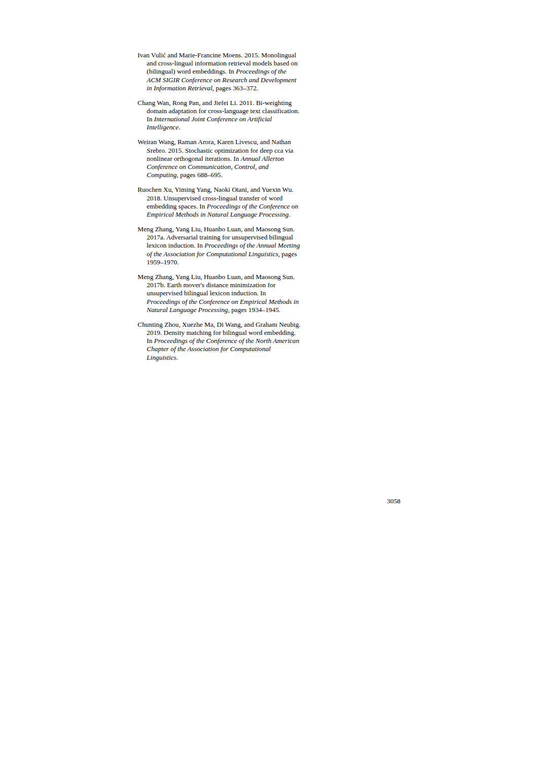Ivan Vulić and Marie-Francine Moens. 2015. Monolingual and cross-lingual information retrieval models based on (bilingual) word embeddings. In Proceedings of the ACM SIGIR Conference on Research and Development in Information Retrieval, pages 363–372.
Chang Wan, Rong Pan, and Jiefei Li. 2011. Bi-weighting domain adaptation for cross-language text classification. In International Joint Conference on Artificial Intelligence.
Weiran Wang, Raman Arora, Karen Livescu, and Nathan Srebro. 2015. Stochastic optimization for deep cca via nonlinear orthogonal iterations. In Annual Allerton Conference on Communication, Control, and Computing, pages 688–695.
Ruochen Xu, Yiming Yang, Naoki Otani, and Yuexin Wu. 2018. Unsupervised cross-lingual transfer of word embedding spaces. In Proceedings of the Conference on Empirical Methods in Natural Language Processing.
Meng Zhang, Yang Liu, Huanbo Luan, and Maosong Sun. 2017a. Adversarial training for unsupervised bilingual lexicon induction. In Proceedings of the Annual Meeting of the Association for Computational Linguistics, pages 1959–1970.
Meng Zhang, Yang Liu, Huanbo Luan, and Maosong Sun. 2017b. Earth mover's distance minimization for unsupervised bilingual lexicon induction. In Proceedings of the Conference on Empirical Methods in Natural Language Processing, pages 1934–1945.
Chunting Zhou, Xuezhe Ma, Di Wang, and Graham Neubig. 2019. Density matching for bilingual word embedding. In Proceedings of the Conference of the North American Chapter of the Association for Computational Linguistics.
3058